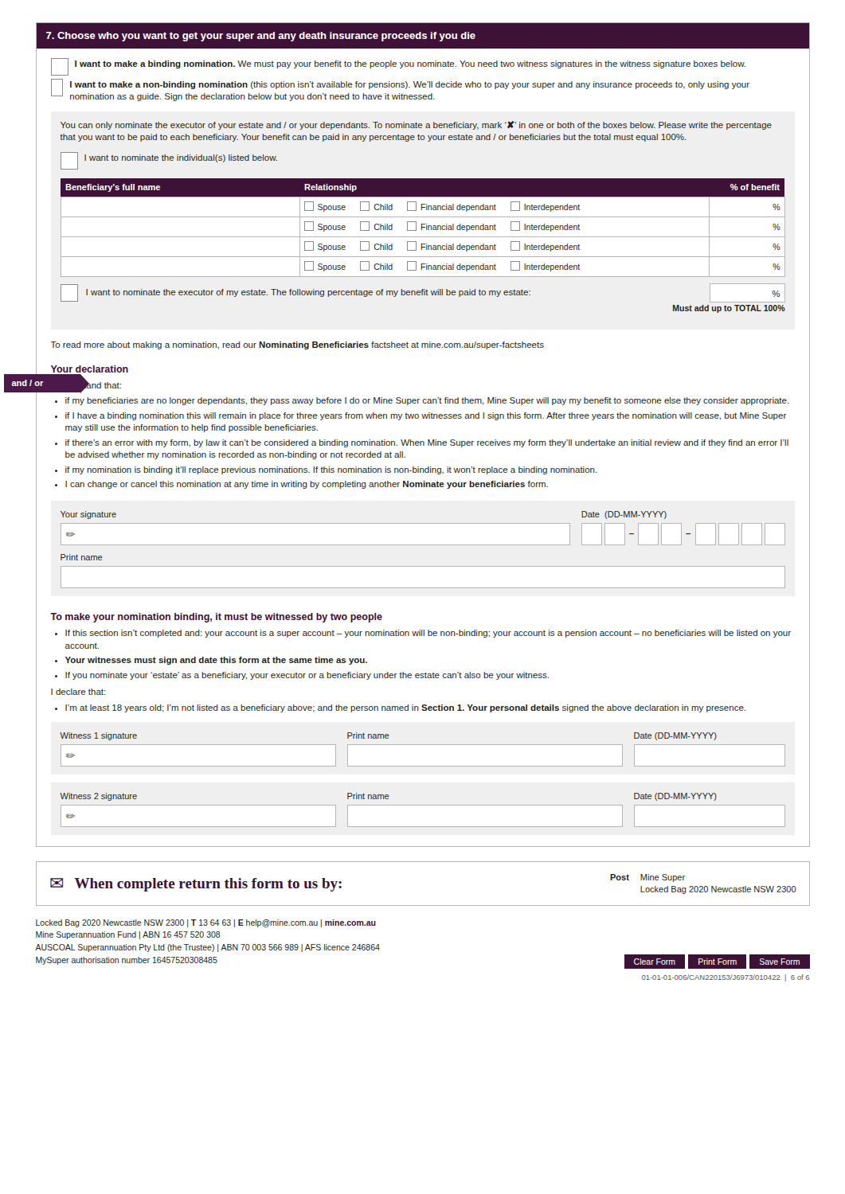7. Choose who you want to get your super and any death insurance proceeds if you die
I want to make a binding nomination. We must pay your benefit to the people you nominate. You need two witness signatures in the witness signature boxes below.
I want to make a non-binding nomination (this option isn’t available for pensions). We’ll decide who to pay your super and any insurance proceeds to, only using your nomination as a guide. Sign the declaration below but you don’t need to have it witnessed.
You can only nominate the executor of your estate and / or your dependants. To nominate a beneficiary, mark ‘✘’ in one or both of the boxes below. Please write the percentage that you want to be paid to each beneficiary. Your benefit can be paid in any percentage to your estate and / or beneficiaries but the total must equal 100%.
I want to nominate the individual(s) listed below.
| Beneficiary’s full name | Relationship | % of benefit |
| --- | --- | --- |
| | Spouse Child Financial dependant Interdependent | % |
| | Spouse Child Financial dependant Interdependent | % |
| | Spouse Child Financial dependant Interdependent | % |
| | Spouse Child Financial dependant Interdependent | % |
I want to nominate the executor of my estate. The following percentage of my benefit will be paid to my estate: %
Must add up to TOTAL 100%
To read more about making a nomination, read our Nominating Beneficiaries factsheet at mine.com.au/super-factsheets
Your declaration
I understand that:
if my beneficiaries are no longer dependants, they pass away before I do or Mine Super can’t find them, Mine Super will pay my benefit to someone else they consider appropriate.
if I have a binding nomination this will remain in place for three years from when my two witnesses and I sign this form. After three years the nomination will cease, but Mine Super may still use the information to help find possible beneficiaries.
if there’s an error with my form, by law it can’t be considered a binding nomination. When Mine Super receives my form they’ll undertake an initial review and if they find an error I’ll be advised whether my nomination is recorded as non-binding or not recorded at all.
if my nomination is binding it’ll replace previous nominations. If this nomination is non-binding, it won’t replace a binding nomination.
I can change or cancel this nomination at any time in writing by completing another Nominate your beneficiaries form.
Your signature
✎
Date (DD-MM-YYYY)
– –
Print name
To make your nomination binding, it must be witnessed by two people
If this section isn’t completed and: your account is a super account – your nomination will be non-binding; your account is a pension account – no beneficiaries will be listed on your account.
Your witnesses must sign and date this form at the same time as you.
If you nominate your ‘estate’ as a beneficiary, your executor or a beneficiary under the estate can’t also be your witness.
I declare that:
I’m at least 18 years old; I’m not listed as a beneficiary above; and the person named in Section 1. Your personal details signed the above declaration in my presence.
Witness 1 signature
✎
Print name
Date (DD-MM-YYYY)
Witness 2 signature
✎
Print name
Date (DD-MM-YYYY)
and / or
✉
When complete return this form to us by:
Post
Mine Super
Locked Bag 2020 Newcastle NSW 2300
Locked Bag 2020 Newcastle NSW 2300 | T 13 64 63 | E help@mine.com.au | mine.com.au
Mine Superannuation Fund | ABN 16 457 520 308
AUSCOAL Superannuation Pty Ltd (the Trustee) | ABN 70 003 566 989 | AFS licence 246864
MySuper authorisation number 16457520308485
Clear Form Print Form Save Form
01-01-01-006/CAN220153/J6973/010422 | 6 of 6